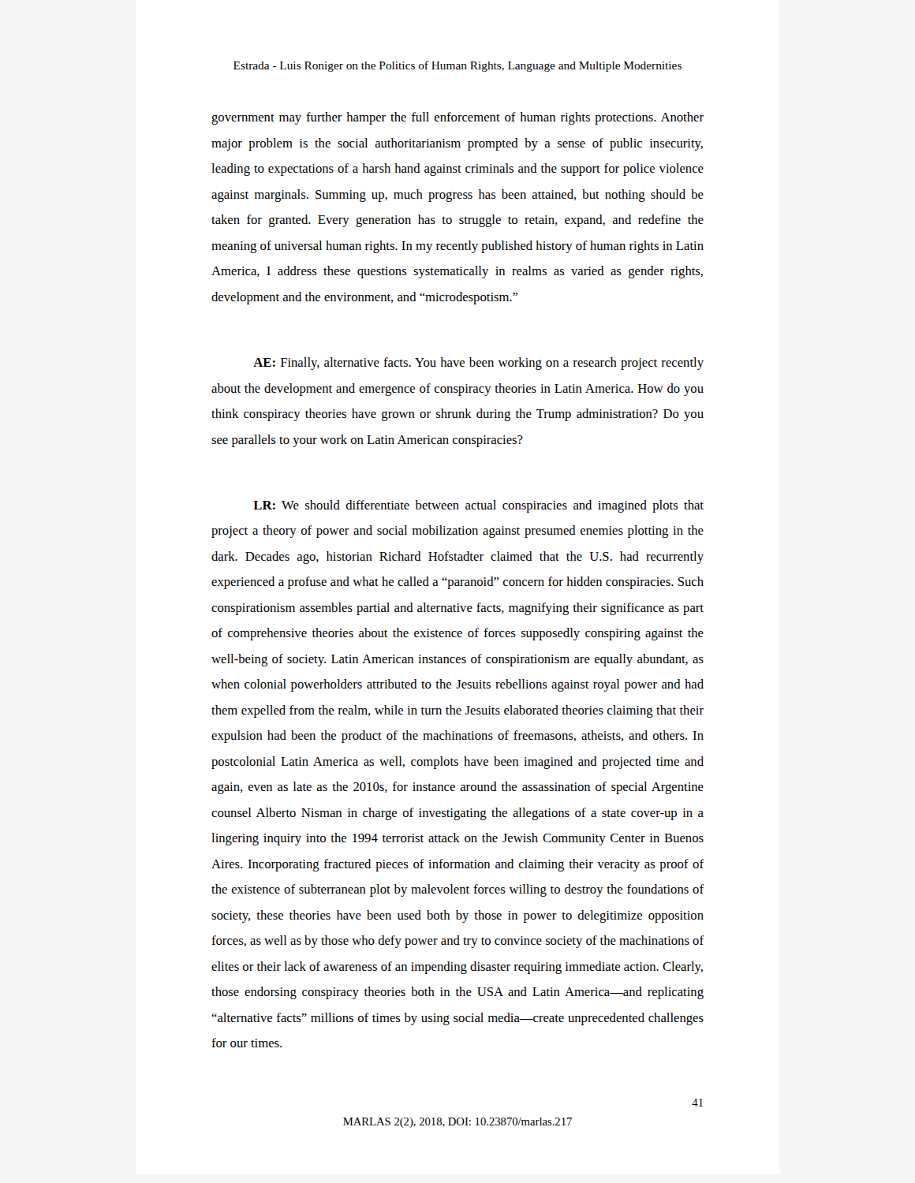Estrada - Luis Roniger on the Politics of Human Rights, Language and Multiple Modernities
government may further hamper the full enforcement of human rights protections. Another major problem is the social authoritarianism prompted by a sense of public insecurity, leading to expectations of a harsh hand against criminals and the support for police violence against marginals. Summing up, much progress has been attained, but nothing should be taken for granted. Every generation has to struggle to retain, expand, and redefine the meaning of universal human rights. In my recently published history of human rights in Latin America, I address these questions systematically in realms as varied as gender rights, development and the environment, and “microdespotism.”
AE: Finally, alternative facts. You have been working on a research project recently about the development and emergence of conspiracy theories in Latin America. How do you think conspiracy theories have grown or shrunk during the Trump administration? Do you see parallels to your work on Latin American conspiracies?
LR: We should differentiate between actual conspiracies and imagined plots that project a theory of power and social mobilization against presumed enemies plotting in the dark. Decades ago, historian Richard Hofstadter claimed that the U.S. had recurrently experienced a profuse and what he called a “paranoid” concern for hidden conspiracies. Such conspirationism assembles partial and alternative facts, magnifying their significance as part of comprehensive theories about the existence of forces supposedly conspiring against the well-being of society. Latin American instances of conspirationism are equally abundant, as when colonial powerholders attributed to the Jesuits rebellions against royal power and had them expelled from the realm, while in turn the Jesuits elaborated theories claiming that their expulsion had been the product of the machinations of freemasons, atheists, and others. In postcolonial Latin America as well, complots have been imagined and projected time and again, even as late as the 2010s, for instance around the assassination of special Argentine counsel Alberto Nisman in charge of investigating the allegations of a state cover-up in a lingering inquiry into the 1994 terrorist attack on the Jewish Community Center in Buenos Aires. Incorporating fractured pieces of information and claiming their veracity as proof of the existence of subterranean plot by malevolent forces willing to destroy the foundations of society, these theories have been used both by those in power to delegitimize opposition forces, as well as by those who defy power and try to convince society of the machinations of elites or their lack of awareness of an impending disaster requiring immediate action. Clearly, those endorsing conspiracy theories both in the USA and Latin America—and replicating “alternative facts” millions of times by using social media—create unprecedented challenges for our times.
41
MARLAS 2(2), 2018, DOI: 10.23870/marlas.217